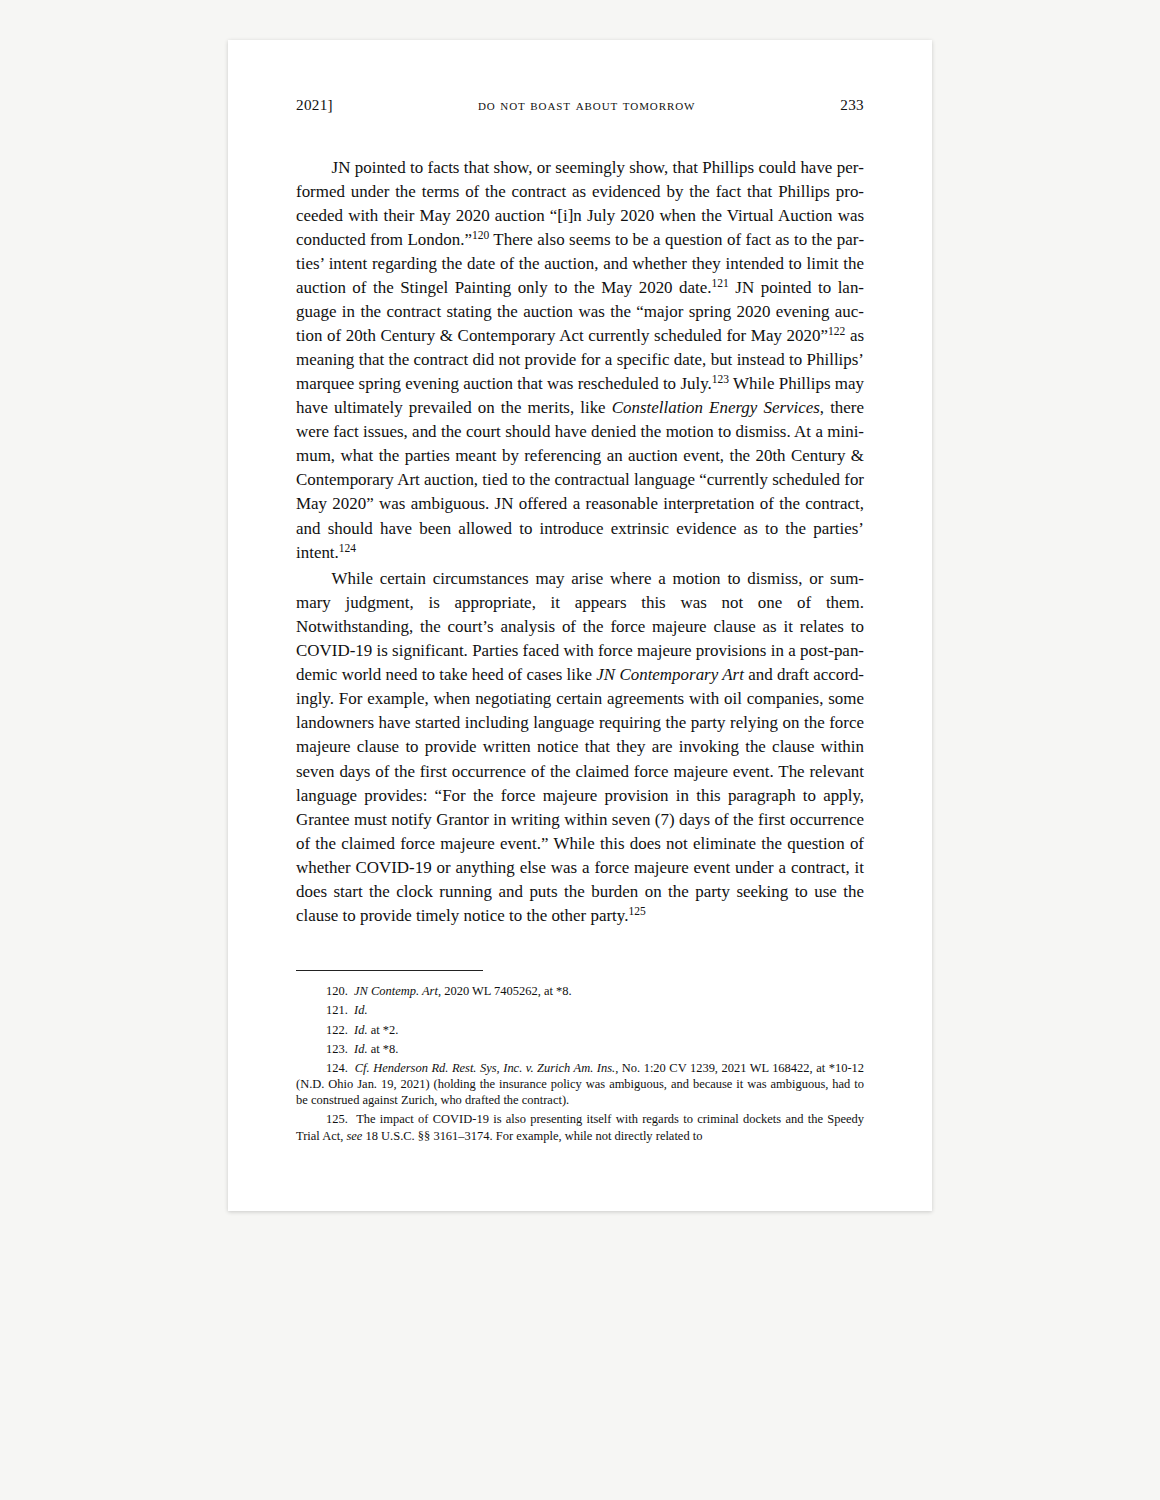2021] Do Not Boast About Tomorrow 233
JN pointed to facts that show, or seemingly show, that Phillips could have performed under the terms of the contract as evidenced by the fact that Phillips proceeded with their May 2020 auction “[i]n July 2020 when the Virtual Auction was conducted from London.”120 There also seems to be a question of fact as to the parties’ intent regarding the date of the auction, and whether they intended to limit the auction of the Stingel Painting only to the May 2020 date.121 JN pointed to language in the contract stating the auction was the “major spring 2020 evening auction of 20th Century & Contemporary Act currently scheduled for May 2020”122 as meaning that the contract did not provide for a specific date, but instead to Phillips’ marquee spring evening auction that was rescheduled to July.123 While Phillips may have ultimately prevailed on the merits, like Constellation Energy Services, there were fact issues, and the court should have denied the motion to dismiss. At a minimum, what the parties meant by referencing an auction event, the 20th Century & Contemporary Art auction, tied to the contractual language “currently scheduled for May 2020” was ambiguous. JN offered a reasonable interpretation of the contract, and should have been allowed to introduce extrinsic evidence as to the parties’ intent.124
While certain circumstances may arise where a motion to dismiss, or summary judgment, is appropriate, it appears this was not one of them. Notwithstanding, the court’s analysis of the force majeure clause as it relates to COVID-19 is significant. Parties faced with force majeure provisions in a post-pandemic world need to take heed of cases like JN Contemporary Art and draft accordingly. For example, when negotiating certain agreements with oil companies, some landowners have started including language requiring the party relying on the force majeure clause to provide written notice that they are invoking the clause within seven days of the first occurrence of the claimed force majeure event. The relevant language provides: “For the force majeure provision in this paragraph to apply, Grantee must notify Grantor in writing within seven (7) days of the first occurrence of the claimed force majeure event.” While this does not eliminate the question of whether COVID-19 or anything else was a force majeure event under a contract, it does start the clock running and puts the burden on the party seeking to use the clause to provide timely notice to the other party.125
120. JN Contemp. Art, 2020 WL 7405262, at *8.
121. Id.
122. Id. at *2.
123. Id. at *8.
124. Cf. Henderson Rd. Rest. Sys, Inc. v. Zurich Am. Ins., No. 1:20 CV 1239, 2021 WL 168422, at *10-12 (N.D. Ohio Jan. 19, 2021) (holding the insurance policy was ambiguous, and because it was ambiguous, had to be construed against Zurich, who drafted the contract).
125. The impact of COVID-19 is also presenting itself with regards to criminal dockets and the Speedy Trial Act, see 18 U.S.C. §§ 3161–3174. For example, while not directly related to